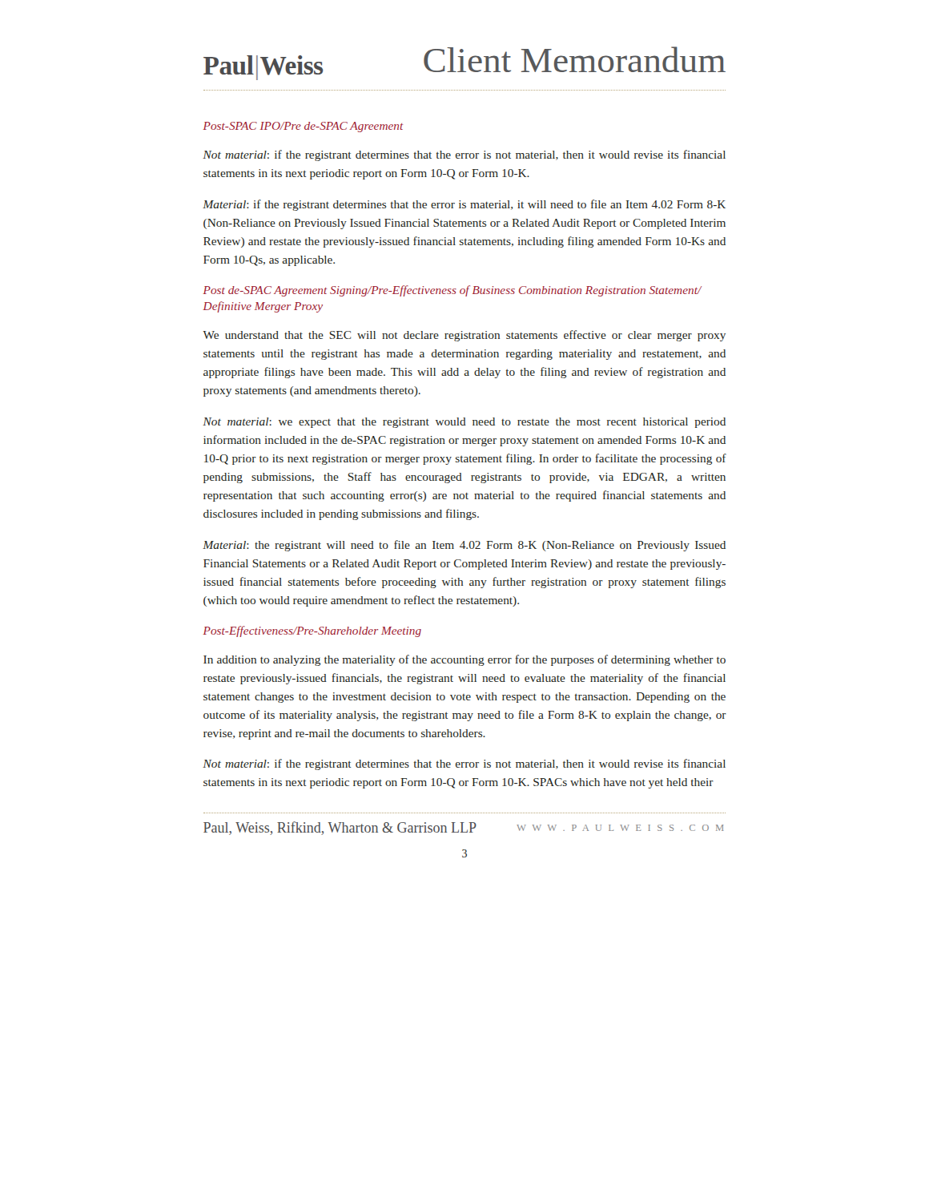Paul|Weiss
Client Memorandum
Post-SPAC IPO/Pre de-SPAC Agreement
Not material: if the registrant determines that the error is not material, then it would revise its financial statements in its next periodic report on Form 10-Q or Form 10-K.
Material: if the registrant determines that the error is material, it will need to file an Item 4.02 Form 8-K (Non-Reliance on Previously Issued Financial Statements or a Related Audit Report or Completed Interim Review) and restate the previously-issued financial statements, including filing amended Form 10-Ks and Form 10-Qs, as applicable.
Post de-SPAC Agreement Signing/Pre-Effectiveness of Business Combination Registration Statement/
Definitive Merger Proxy
We understand that the SEC will not declare registration statements effective or clear merger proxy statements until the registrant has made a determination regarding materiality and restatement, and appropriate filings have been made. This will add a delay to the filing and review of registration and proxy statements (and amendments thereto).
Not material: we expect that the registrant would need to restate the most recent historical period information included in the de-SPAC registration or merger proxy statement on amended Forms 10-K and 10-Q prior to its next registration or merger proxy statement filing. In order to facilitate the processing of pending submissions, the Staff has encouraged registrants to provide, via EDGAR, a written representation that such accounting error(s) are not material to the required financial statements and disclosures included in pending submissions and filings.
Material: the registrant will need to file an Item 4.02 Form 8-K (Non-Reliance on Previously Issued Financial Statements or a Related Audit Report or Completed Interim Review) and restate the previously-issued financial statements before proceeding with any further registration or proxy statement filings (which too would require amendment to reflect the restatement).
Post-Effectiveness/Pre-Shareholder Meeting
In addition to analyzing the materiality of the accounting error for the purposes of determining whether to restate previously-issued financials, the registrant will need to evaluate the materiality of the financial statement changes to the investment decision to vote with respect to the transaction. Depending on the outcome of its materiality analysis, the registrant may need to file a Form 8-K to explain the change, or revise, reprint and re-mail the documents to shareholders.
Not material: if the registrant determines that the error is not material, then it would revise its financial statements in its next periodic report on Form 10-Q or Form 10-K. SPACs which have not yet held their
Paul, Weiss, Rifkind, Wharton & Garrison LLP
W W W . P A U L W E I S S . C O M
3